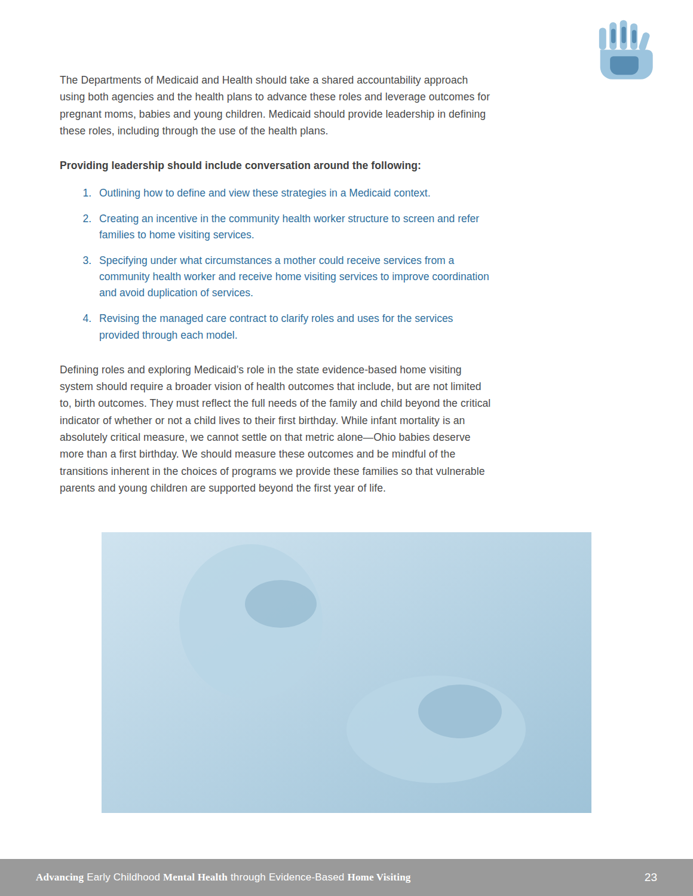The Departments of Medicaid and Health should take a shared accountability approach using both agencies and the health plans to advance these roles and leverage outcomes for pregnant moms, babies and young children. Medicaid should provide leadership in defining these roles, including through the use of the health plans.
Providing leadership should include conversation around the following:
Outlining how to define and view these strategies in a Medicaid context.
Creating an incentive in the community health worker structure to screen and refer families to home visiting services.
Specifying under what circumstances a mother could receive services from a community health worker and receive home visiting services to improve coordination and avoid duplication of services.
Revising the managed care contract to clarify roles and uses for the services provided through each model.
Defining roles and exploring Medicaid’s role in the state evidence-based home visiting system should require a broader vision of health outcomes that include, but are not limited to, birth outcomes. They must reflect the full needs of the family and child beyond the critical indicator of whether or not a child lives to their first birthday. While infant mortality is an absolutely critical measure, we cannot settle on that metric alone—Ohio babies deserve more than a first birthday. We should measure these outcomes and be mindful of the transitions inherent in the choices of programs we provide these families so that vulnerable parents and young children are supported beyond the first year of life.
Advancing Early Childhood Mental Health through Evidence-Based Home Visiting
23